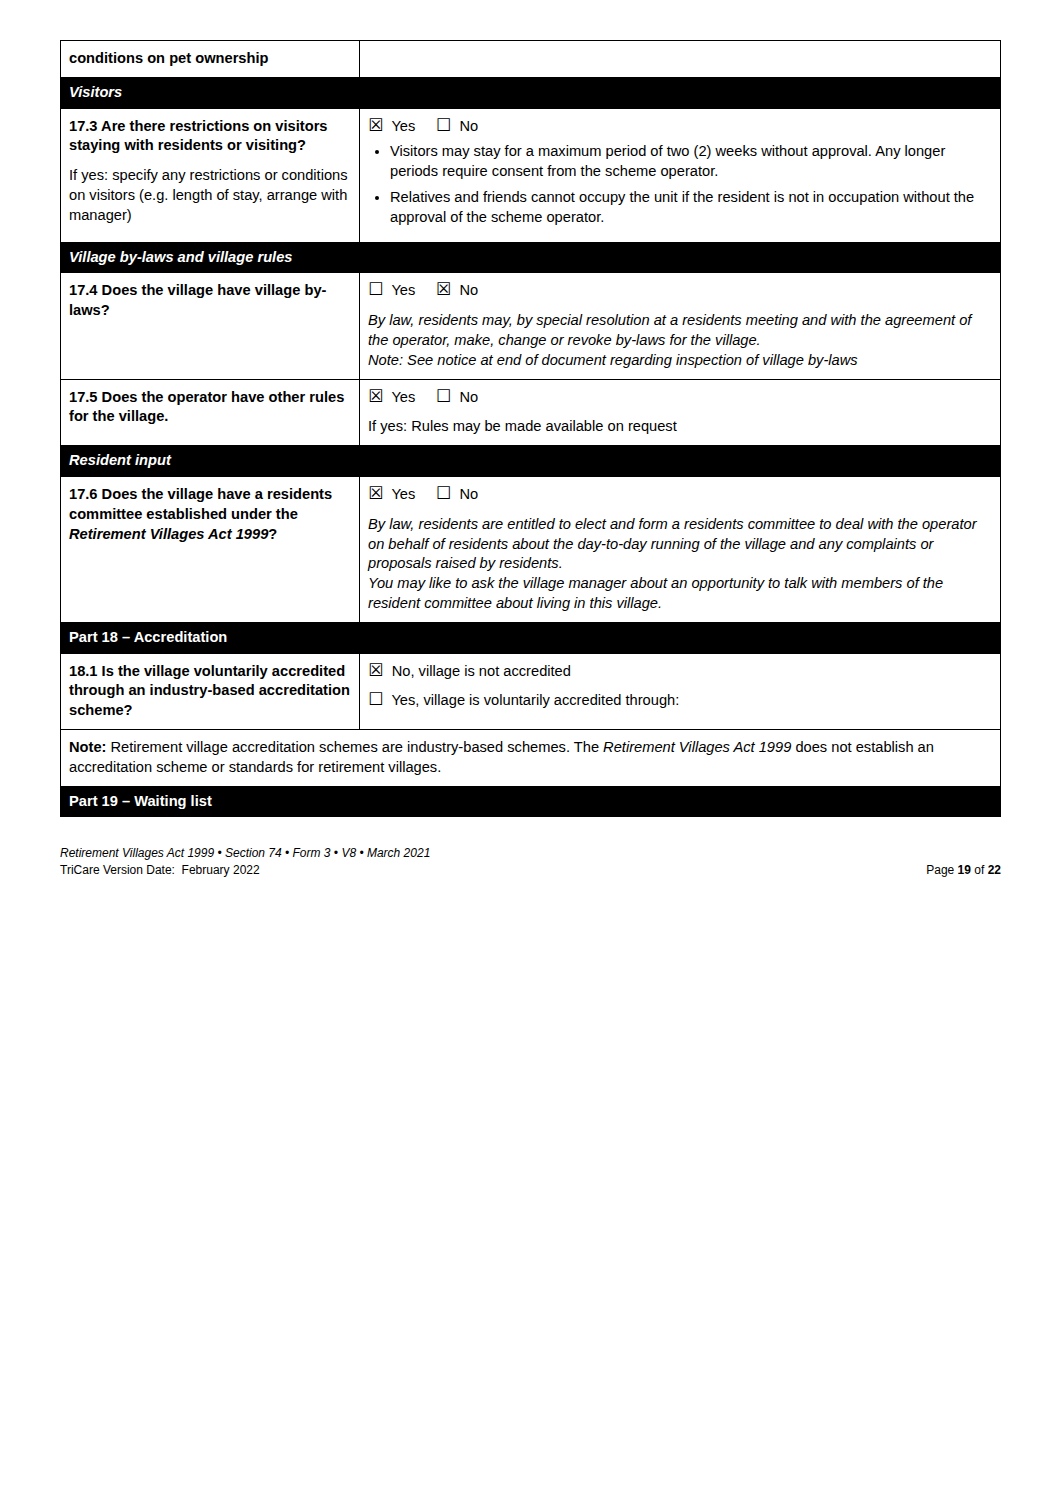| conditions on pet ownership | |
| Visitors |
| 17.3 Are there restrictions on visitors staying with residents or visiting? If yes: specify any restrictions or conditions on visitors (e.g. length of stay, arrange with manager) | ☒ Yes ☐ No Visitors may stay for a maximum period of two (2) weeks without approval. Any longer periods require consent from the scheme operator. Relatives and friends cannot occupy the unit if the resident is not in occupation without the approval of the scheme operator. |
| Village by-laws and village rules |
| 17.4 Does the village have village by-laws? | ☐ Yes ☒ No By law, residents may, by special resolution at a residents meeting and with the agreement of the operator, make, change or revoke by-laws for the village. Note: See notice at end of document regarding inspection of village by-laws |
| 17.5 Does the operator have other rules for the village. | ☒ Yes ☐ No If yes: Rules may be made available on request |
| Resident input |
| 17.6 Does the village have a residents committee established under the Retirement Villages Act 1999 ? | ☒ Yes ☐ No By law, residents are entitled to elect and form a residents committee to deal with the operator on behalf of residents about the day-to-day running of the village and any complaints or proposals raised by residents. You may like to ask the village manager about an opportunity to talk with members of the resident committee about living in this village. |
| Part 18 – Accreditation |
| 18.1 Is the village voluntarily accredited through an industry-based accreditation scheme? | ☒ No, village is not accredited ☐ Yes, village is voluntarily accredited through: |
| Note: Retirement village accreditation schemes are industry-based schemes. The Retirement Villages Act 1999 does not establish an accreditation scheme or standards for retirement villages. |
| Part 19 – Waiting list |
Retirement Villages Act 1999 • Section 74 • Form 3 • V8 • March 2021
TriCare Version Date: February 2022
Page 19 of 22